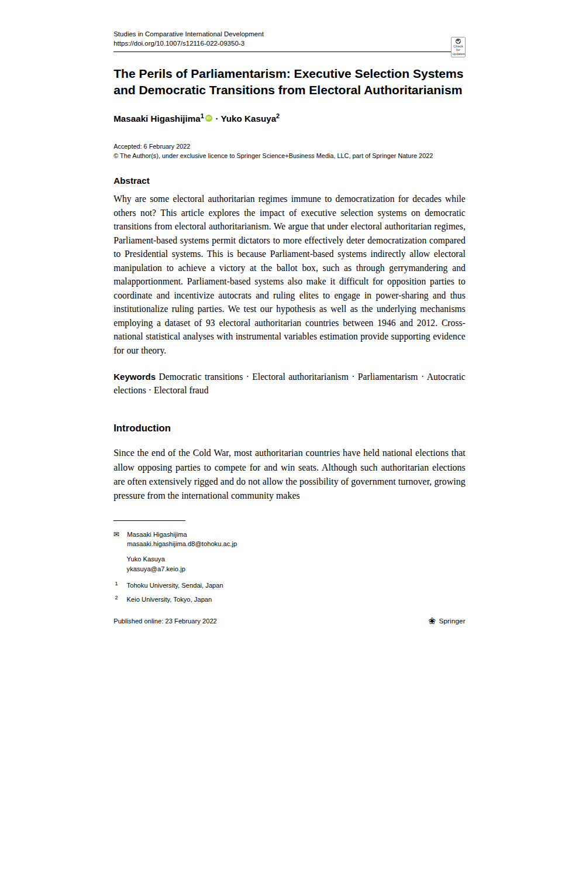Studies in Comparative International Development https://doi.org/10.1007/s12116-022-09350-3
Check for
updates
The Perils of Parliamentarism: Executive Selection Systems and Democratic Transitions from Electoral Authoritarianism
Masaaki Higashijima1 · Yuko Kasuya2
Accepted: 6 February 2022
© The Author(s), under exclusive licence to Springer Science+Business Media, LLC, part of Springer Nature 2022
Abstract
Why are some electoral authoritarian regimes immune to democratization for decades while others not? This article explores the impact of executive selection systems on democratic transitions from electoral authoritarianism. We argue that under electoral authoritarian regimes, Parliament-based systems permit dictators to more effectively deter democratization compared to Presidential systems. This is because Parliament-based systems indirectly allow electoral manipulation to achieve a victory at the ballot box, such as through gerrymandering and malapportionment. Parliament-based systems also make it difficult for opposition parties to coordinate and incentivize autocrats and ruling elites to engage in power-sharing and thus institutionalize ruling parties. We test our hypothesis as well as the underlying mechanisms employing a dataset of 93 electoral authoritarian countries between 1946 and 2012. Cross-national statistical analyses with instrumental variables estimation provide supporting evidence for our theory.
Keywords Democratic transitions · Electoral authoritarianism · Parliamentarism · Autocratic elections · Electoral fraud
Introduction
Since the end of the Cold War, most authoritarian countries have held national elections that allow opposing parties to compete for and win seats. Although such authoritarian elections are often extensively rigged and do not allow the possibility of government turnover, growing pressure from the international community makes
✉
Masaaki Higashijima
masaaki.higashijima.d8@tohoku.ac.jp
Yuko Kasuya
ykasuya@a7.keio.jp
Tohoku University, Sendai, Japan
Keio University, Tokyo, Japan
Published online: 23 February 2022
❀Springer